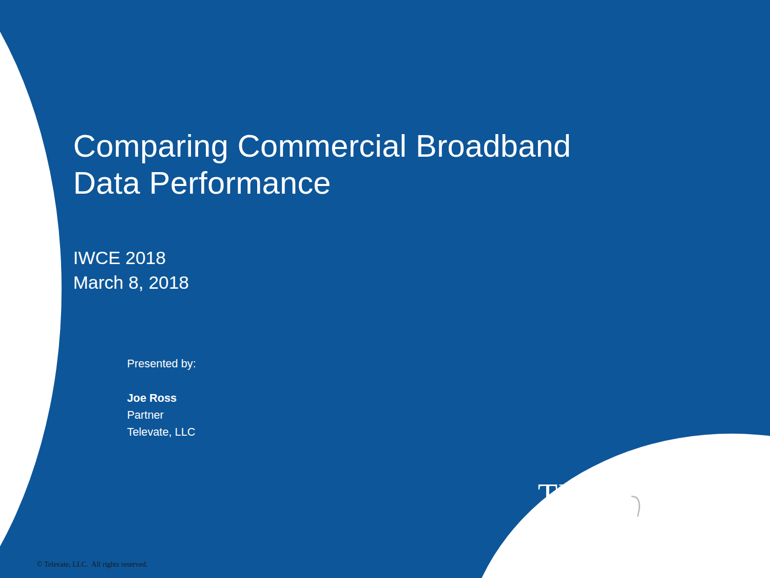Comparing Commercial Broadband Data Performance
IWCE 2018
March 8, 2018
Presented by:
Joe Ross
Partner
Televate, LLC
TELE ATE
© Televate, LLC. All rights reserved.